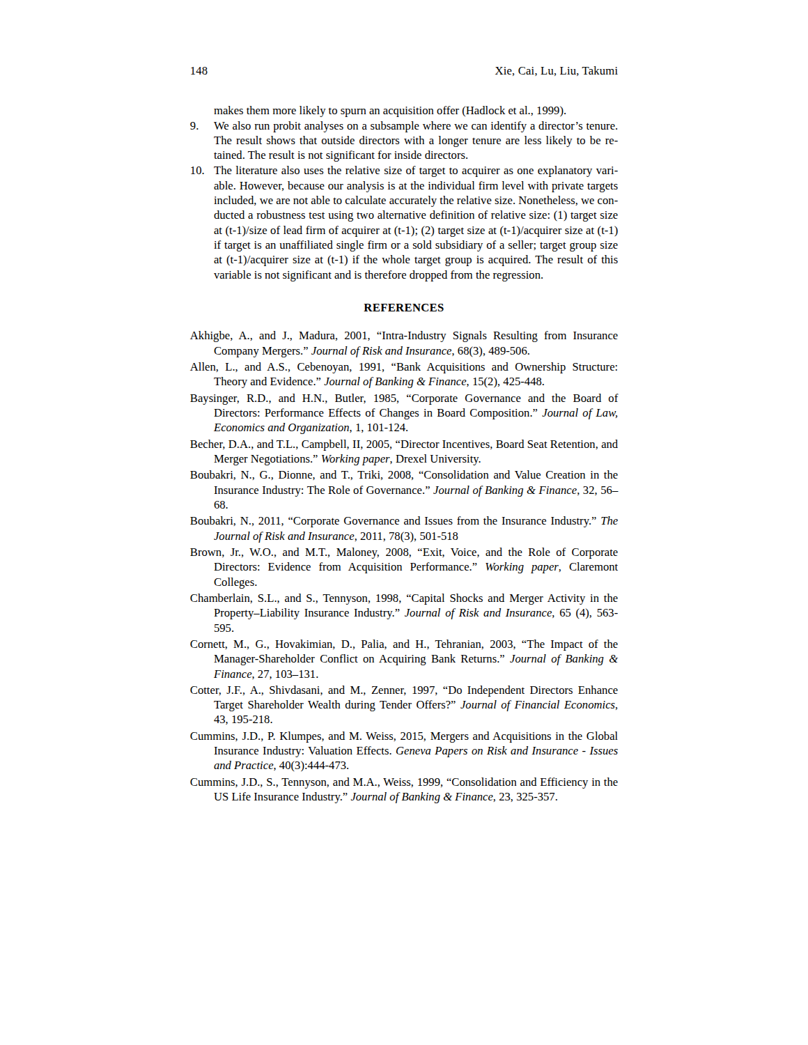148 Xie, Cai, Lu, Liu, Takumi
makes them more likely to spurn an acquisition offer (Hadlock et al., 1999).
9. We also run probit analyses on a subsample where we can identify a director’s tenure. The result shows that outside directors with a longer tenure are less likely to be retained. The result is not significant for inside directors.
10. The literature also uses the relative size of target to acquirer as one explanatory variable. However, because our analysis is at the individual firm level with private targets included, we are not able to calculate accurately the relative size. Nonetheless, we conducted a robustness test using two alternative definition of relative size: (1) target size at (t-1)/size of lead firm of acquirer at (t-1); (2) target size at (t-1)/acquirer size at (t-1) if target is an unaffiliated single firm or a sold subsidiary of a seller; target group size at (t-1)/acquirer size at (t-1) if the whole target group is acquired. The result of this variable is not significant and is therefore dropped from the regression.
REFERENCES
Akhigbe, A., and J., Madura, 2001, “Intra-Industry Signals Resulting from Insurance Company Mergers.” Journal of Risk and Insurance, 68(3), 489-506.
Allen, L., and A.S., Cebenoyan, 1991, “Bank Acquisitions and Ownership Structure: Theory and Evidence.” Journal of Banking & Finance, 15(2), 425-448.
Baysinger, R.D., and H.N., Butler, 1985, “Corporate Governance and the Board of Directors: Performance Effects of Changes in Board Composition.” Journal of Law, Economics and Organization, 1, 101-124.
Becher, D.A., and T.L., Campbell, II, 2005, “Director Incentives, Board Seat Retention, and Merger Negotiations.” Working paper, Drexel University.
Boubakri, N., G., Dionne, and T., Triki, 2008, “Consolidation and Value Creation in the Insurance Industry: The Role of Governance.” Journal of Banking & Finance, 32, 56–68.
Boubakri, N., 2011, “Corporate Governance and Issues from the Insurance Industry.” The Journal of Risk and Insurance, 2011, 78(3), 501-518
Brown, Jr., W.O., and M.T., Maloney, 2008, “Exit, Voice, and the Role of Corporate Directors: Evidence from Acquisition Performance.” Working paper, Claremont Colleges.
Chamberlain, S.L., and S., Tennyson, 1998, “Capital Shocks and Merger Activity in the Property–Liability Insurance Industry.” Journal of Risk and Insurance, 65 (4), 563-595.
Cornett, M., G., Hovakimian, D., Palia, and H., Tehranian, 2003, “The Impact of the Manager-Shareholder Conflict on Acquiring Bank Returns.” Journal of Banking & Finance, 27, 103–131.
Cotter, J.F., A., Shivdasani, and M., Zenner, 1997, “Do Independent Directors Enhance Target Shareholder Wealth during Tender Offers?” Journal of Financial Economics, 43, 195-218.
Cummins, J.D., P. Klumpes, and M. Weiss, 2015, Mergers and Acquisitions in the Global Insurance Industry: Valuation Effects. Geneva Papers on Risk and Insurance - Issues and Practice, 40(3):444-473.
Cummins, J.D., S., Tennyson, and M.A., Weiss, 1999, “Consolidation and Efficiency in the US Life Insurance Industry.” Journal of Banking & Finance, 23, 325-357.